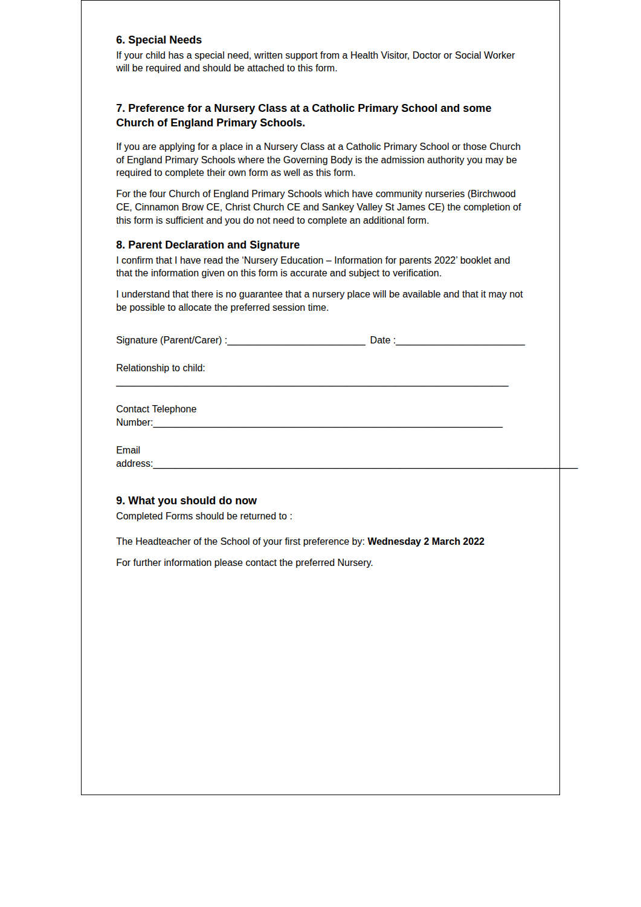6. Special Needs
If your child has a special need, written support from a Health Visitor, Doctor or Social Worker will be required and should be attached to this form.
7. Preference for a Nursery Class at a Catholic Primary School and some Church of England Primary Schools.
If you are applying for a place in a Nursery Class at a Catholic Primary School or those Church of England Primary Schools where the Governing Body is the admission authority you may be required to complete their own form as well as this form.
For the four Church of England Primary Schools which have community nurseries (Birchwood CE, Cinnamon Brow CE, Christ Church CE and Sankey Valley St James CE) the completion of this form is sufficient and you do not need to complete an additional form.
8. Parent Declaration and Signature
I confirm that I have read the ‘Nursery Education – Information for parents 2022’ booklet and that the information given on this form is accurate and subject to verification.
I understand that there is no guarantee that a nursery place will be available and that it may not be possible to allocate the preferred session time.
Signature (Parent/Carer) :_______________________________________ Date :________________________
Relationship to child: _________________________________________________________________________
Contact Telephone Number:_________________________________________________________________
Email address:_______________________________________________________________________________
9. What you should do now
Completed Forms should be returned to :
The Headteacher of the School of your first preference by: Wednesday 2 March 2022
For further information please contact the preferred Nursery.